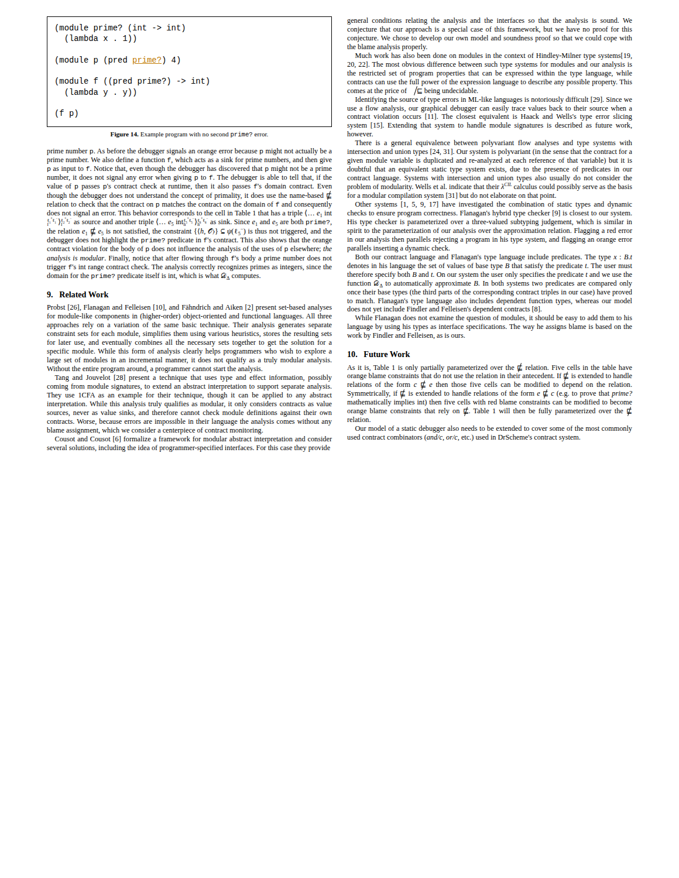(module prime? (int -> int)
  (lambda x . 1))

(module p (pred prime?) 4)

(module f ((pred prime?) -> int)
  (lambda y . y))

(f p)
Figure 14. Example program with no second prime? error.
prime number p. As before the debugger signals an orange error because p might not actually be a prime number. We also define a function f, which acts as a sink for prime numbers, and then give p as input to f. Notice that, even though the debugger has discovered that p might not be a prime number, it does not signal any error when giving p to f. The debugger is able to tell that, if the value of p passes p's contract check at runtime, then it also passes f's domain contract. Even though the debugger does not understand the concept of primality, it does use the name-based ⊑ relation to check that the contract on p matches the contract on the domain of f and consequently does not signal an error. This behavior corresponds to the cell in Table 1 that has a triple ⟨… e1 int ℓ1+ℓ1−f⟩ℓ2+ℓ2−f as source and another triple ⟨… e5 int ℓ5+ℓ5−h⟩ℓ6+ℓ6−h as sink. Since e1 and e5 are both prime?, the relation e1 ⊑ e5 is not satisfied, the constraint {⟨h, 𝒪⟩} ⊆ ψ(ℓ5−) is thus not triggered, and the debugger does not highlight the prime? predicate in f's contract. This also shows that the orange contract violation for the body of p does not influence the analysis of the uses of p elsewhere; the analysis is modular. Finally, notice that after flowing through f's body a prime number does not trigger f's int range contract check. The analysis correctly recognizes primes as integers, since the domain for the prime? predicate itself is int, which is what 𝒟Δ computes.
9. Related Work
Probst [26], Flanagan and Felleisen [10], and Fähndrich and Aiken [2] present set-based analyses for module-like components in (higher-order) object-oriented and functional languages. All three approaches rely on a variation of the same basic technique. Their analysis generates separate constraint sets for each module, simplifies them using various heuristics, stores the resulting sets for later use, and eventually combines all the necessary sets together to get the solution for a specific module. While this form of analysis clearly helps programmers who wish to explore a large set of modules in an incremental manner, it does not qualify as a truly modular analysis. Without the entire program around, a programmer cannot start the analysis.
Tang and Jouvelot [28] present a technique that uses type and effect information, possibly coming from module signatures, to extend an abstract interpretation to support separate analysis. They use 1CFA as an example for their technique, though it can be applied to any abstract interpretation. While this analysis truly qualifies as modular, it only considers contracts as value sources, never as value sinks, and therefore cannot check module definitions against their own contracts. Worse, because errors are impossible in their language the analysis comes without any blame assignment, which we consider a centerpiece of contract monitoring.
Cousot and Cousot [6] formalize a framework for modular abstract interpretation and consider several solutions, including the idea of programmer-specified interfaces. For this case they provide
general conditions relating the analysis and the interfaces so that the analysis is sound. We conjecture that our approach is a special case of this framework, but we have no proof for this conjecture. We chose to develop our own model and soundness proof so that we could cope with the blame analysis properly.
Much work has also been done on modules in the context of Hindley-Milner type systems[19, 20, 22]. The most obvious difference between such type systems for modules and our analysis is the restricted set of program properties that can be expressed within the type language, while contracts can use the full power of the expression language to describe any possible property. This comes at the price of ⊑ being undecidable.
Identifying the source of type errors in ML-like languages is notoriously difficult [29]. Since we use a flow analysis, our graphical debugger can easily trace values back to their source when a contract violation occurs [11]. The closest equivalent is Haack and Wells's type error slicing system [15]. Extending that system to handle module signatures is described as future work, however.
There is a general equivalence between polyvariant flow analyses and type systems with intersection and union types [24, 31]. Our system is polyvariant (in the sense that the contract for a given module variable is duplicated and re-analyzed at each reference of that variable) but it is doubtful that an equivalent static type system exists, due to the presence of predicates in our contract language. Systems with intersection and union types also usually do not consider the problem of modularity. Wells et al. indicate that their λCIL calculus could possibly serve as the basis for a modular compilation system [31] but do not elaborate on that point.
Other systems [1, 5, 9, 17] have investigated the combination of static types and dynamic checks to ensure program correctness. Flanagan's hybrid type checker [9] is closest to our system. His type checker is parameterized over a three-valued subtyping judgement, which is similar in spirit to the parameterization of our analysis over the approximation relation. Flagging a red error in our analysis then parallels rejecting a program in his type system, and flagging an orange error parallels inserting a dynamic check.
Both our contract language and Flanagan's type language include predicates. The type x : B.t denotes in his language the set of values of base type B that satisfy the predicate t. The user must therefore specify both B and t. On our system the user only specifies the predicate t and we use the function 𝒟Δ to automatically approximate B. In both systems two predicates are compared only once their base types (the third parts of the corresponding contract triples in our case) have proved to match. Flanagan's type language also includes dependent function types, whereas our model does not yet include Findler and Felleisen's dependent contracts [8].
While Flanagan does not examine the question of modules, it should be easy to add them to his language by using his types as interface specifications. The way he assigns blame is based on the work by Findler and Felleisen, as is ours.
10. Future Work
As it is, Table 1 is only partially parameterized over the ⊑ relation. Five cells in the table have orange blame constraints that do not use the relation in their antecedent. If ⊑ is extended to handle relations of the form c ⊑ e then those five cells can be modified to depend on the relation. Symmetrically, if ⊑ is extended to handle relations of the form e ⊑ c (e.g. to prove that prime? mathematically implies int) then five cells with red blame constraints can be modified to become orange blame constraints that rely on ⊑. Table 1 will then be fully parameterized over the ⊑ relation.
Our model of a static debugger also needs to be extended to cover some of the most commonly used contract combinators (and/c, or/c, etc.) used in DrScheme's contract system.